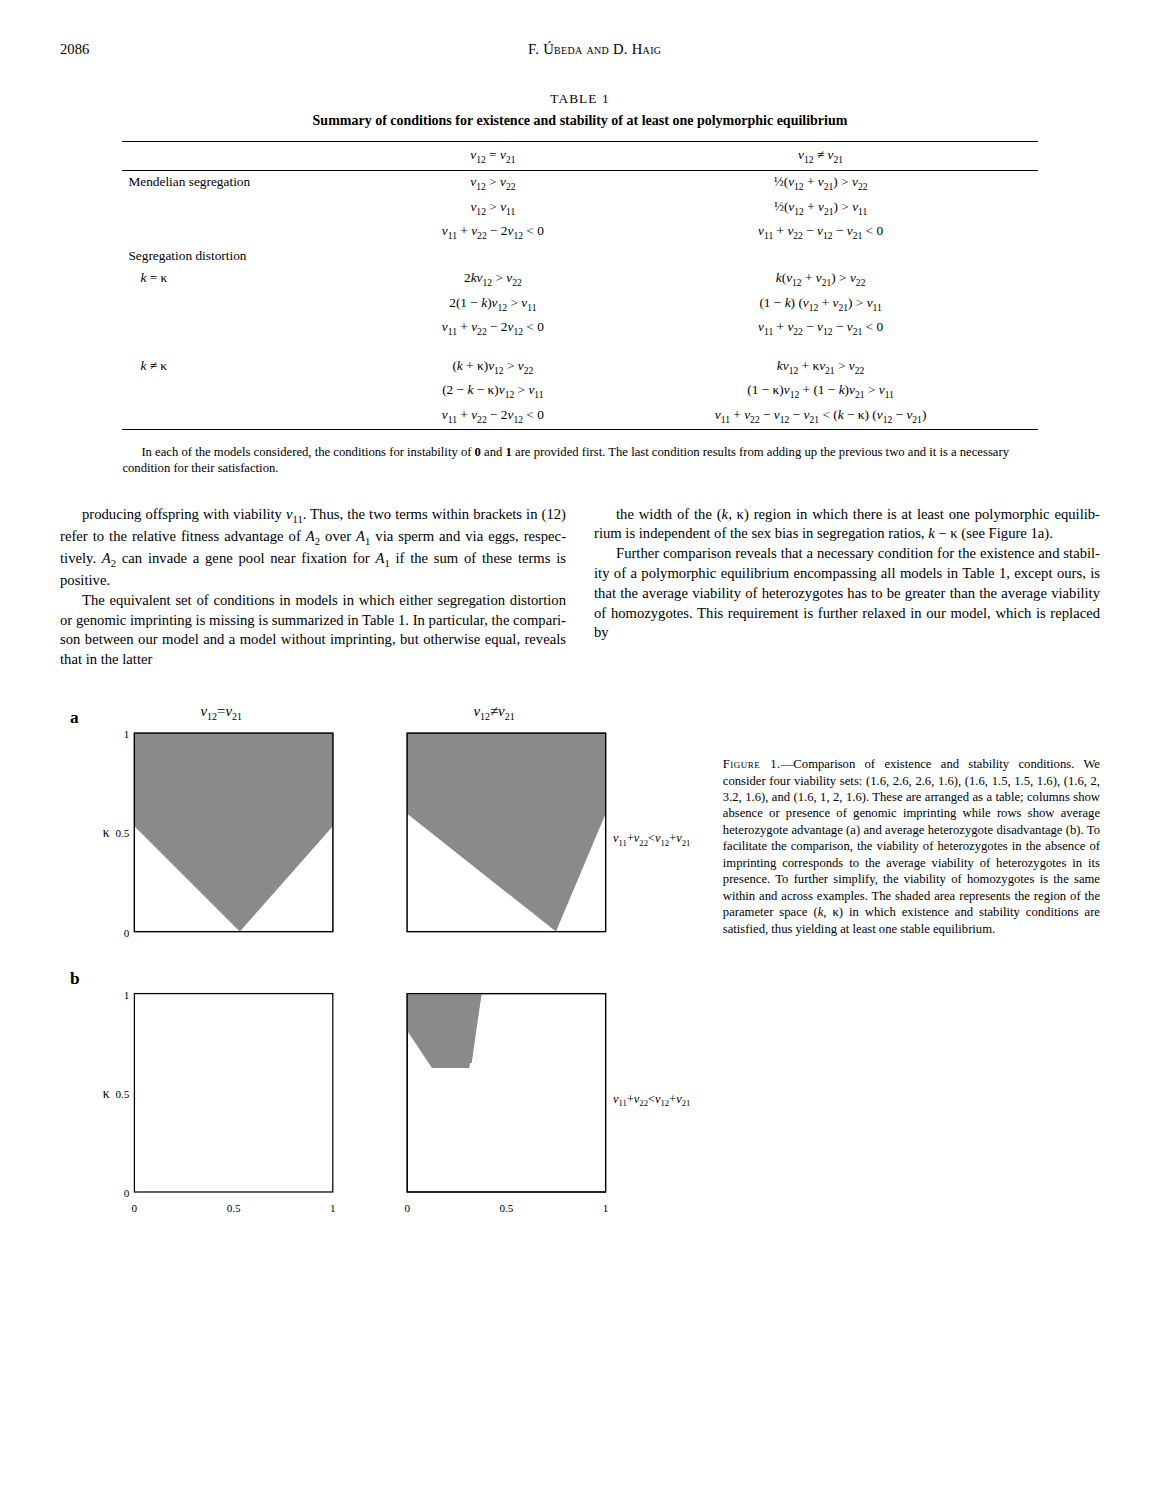2086 F. Úbeda and D. Haig
TABLE 1
Summary of conditions for existence and stability of at least one polymorphic equilibrium
| | v 12 = v 21 | v 12 ≠ v 21 |
| --- | --- | --- |
| Mendelian segregation | v 12 > v 22 | ½( v 12 + v 21 ) > v 22 |
| | v 12 > v 11 | ½( v 12 + v 21 ) > v 11 |
| | v 11 + v 22 − 2 v 12 < 0 | v 11 + v 22 − v 12 − v 21 < 0 |
| Segregation distortion | | |
| k = κ | 2 kv 12 > v 22 | k ( v 12 + v 21 ) > v 22 |
| | 2(1 − k ) v 12 > v 11 | (1 − k ) ( v 12 + v 21 ) > v 11 |
| | v 11 + v 22 − 2 v 12 < 0 | v 11 + v 22 − v 12 − v 21 < 0 |
| k ≠ κ | ( k + κ) v 12 > v 22 | kv 12 + κ v 21 > v 22 |
| | (2 − k − κ) v 12 > v 11 | (1 − κ) v 12 + (1 − k ) v 21 > v 11 |
| | v 11 + v 22 − 2 v 12 < 0 | v 11 + v 22 − v 12 − v 21 < ( k − κ) ( v 12 − v 21 ) |
In each of the models considered, the conditions for instability of 0 and 1 are provided first. The last condition results from adding up the previous two and it is a necessary condition for their satisfaction.
producing offspring with viability v11. Thus, the two terms within brackets in (12) refer to the relative fitness advantage of A2 over A1 via sperm and via eggs, respectively. A2 can invade a gene pool near fixation for A1 if the sum of these terms is positive.
The equivalent set of conditions in models in which either segregation distortion or genomic imprinting is missing is summarized in Table 1. In particular, the comparison between our model and a model without imprinting, but otherwise equal, reveals that in the latter
the width of the (k, κ) region in which there is at least one polymorphic equilibrium is independent of the sex bias in segregation ratios, k − κ (see Figure 1a).
Further comparison reveals that a necessary condition for the existence and stability of a polymorphic equilibrium encompassing all models in Table 1, except ours, is that the average viability of heterozygotes has to be greater than the average viability of homozygotes. This requirement is further relaxed in our model, which is replaced by
a b v12=v21 v12≠v21 1 0 κ 0.5 v11+v22<v12+v21 1 0 κ 0.5 0 0.5 1 k v11+v22<v12+v21 0 0.5 1 k
Figure 1.—Comparison of existence and stability conditions. We consider four viability sets: (1.6, 2.6, 2.6, 1.6), (1.6, 1.5, 1.5, 1.6), (1.6, 2, 3.2, 1.6), and (1.6, 1, 2, 1.6). These are arranged as a table; columns show absence or presence of genomic imprinting while rows show average heterozygote advantage (a) and average heterozygote disadvantage (b). To facilitate the comparison, the viability of heterozygotes in the absence of imprinting corresponds to the average viability of heterozygotes in its presence. To further simplify, the viability of homozygotes is the same within and across examples. The shaded area represents the region of the parameter space (k, κ) in which existence and stability conditions are satisfied, thus yielding at least one stable equilibrium.